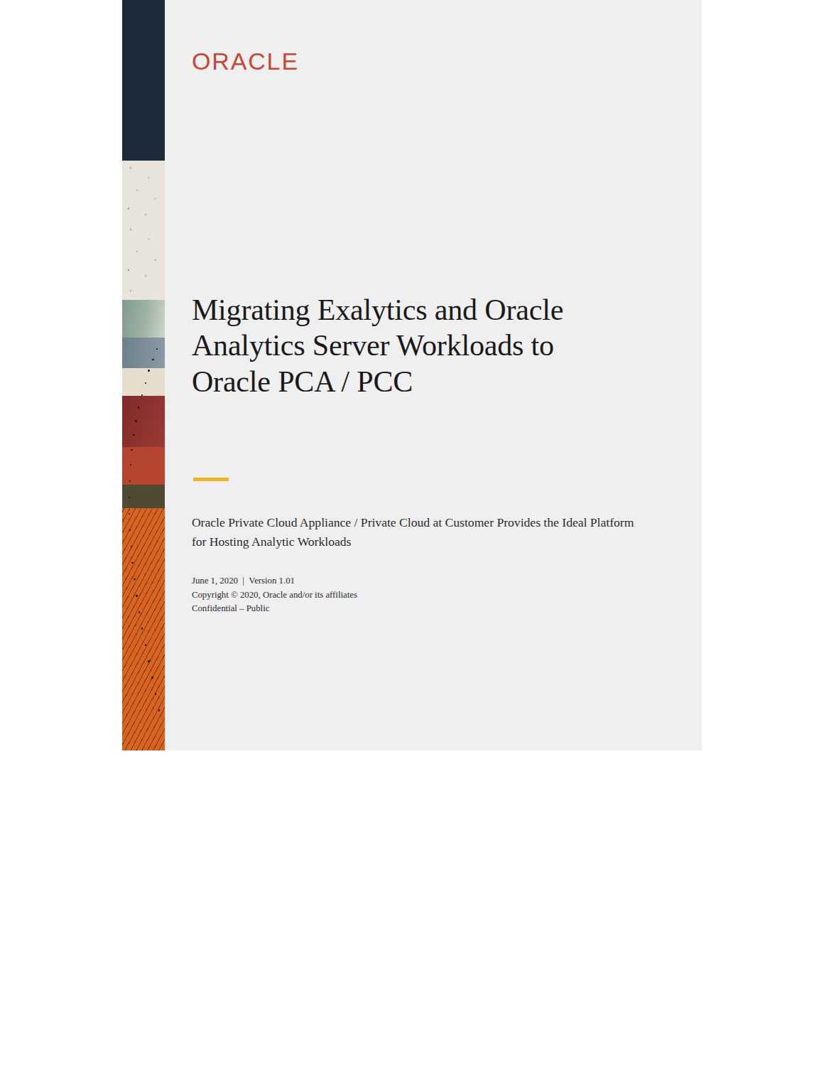ORACLE
Migrating Exalytics and Oracle Analytics Server Workloads to Oracle PCA / PCC
Oracle Private Cloud Appliance / Private Cloud at Customer Provides the Ideal Platform for Hosting Analytic Workloads
June 1, 2020 | Version 1.01
Copyright © 2020, Oracle and/or its affiliates
Confidential – Public